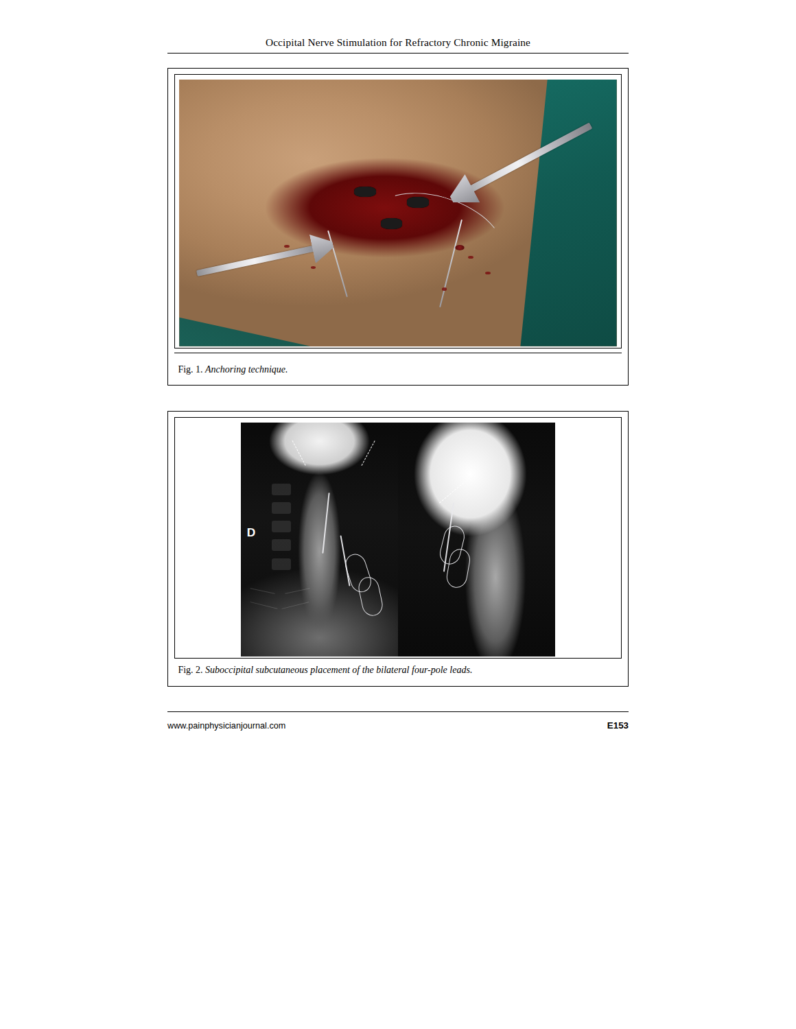Occipital Nerve Stimulation for Refractory Chronic Migraine
Fig. 1. Anchoring technique.
D
Fig. 2. Suboccipital subcutaneous placement of the bilateral four-pole leads.
www.painphysicianjournal.com E153